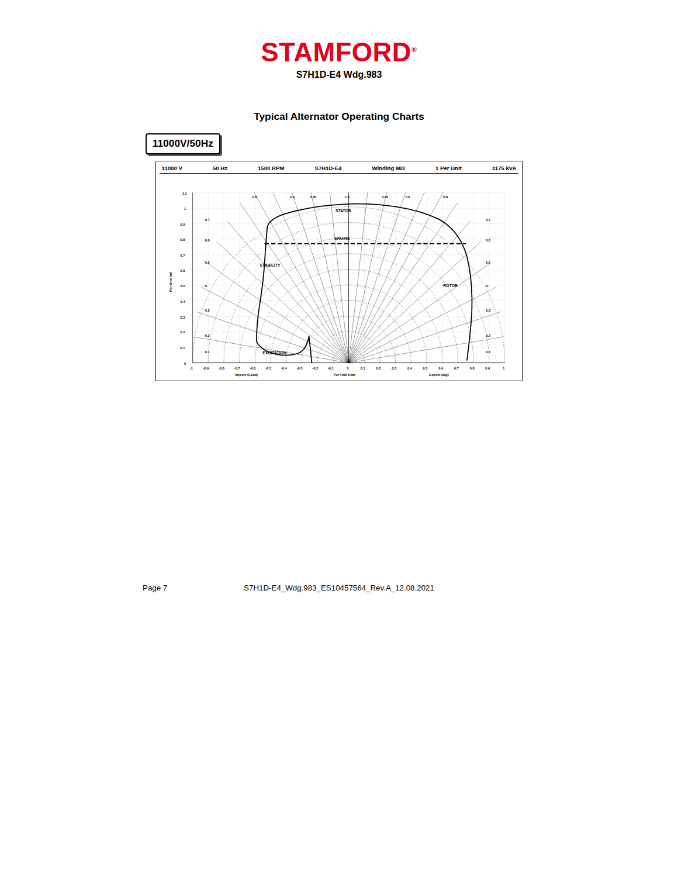STAMFORD®
S7H1D-E4 Wdg.983
Typical Alternator Operating Charts
11000V/50Hz
11000 V 50 Hz 1500 RPM S7H1D-E4 Winding 983 1 Per Unit 1175 kVA
0.8 0.9 0.95 1.0 0.95 0.9 0.8 0.7 0.6 0.5 0. 0.3 0.2 0.1 0.7 0.6 0.5 0. 0.3 0.2 0.1 STATOR ENGINE STABILITY ROTOR EXCITATION 1.1 1 0.9 0.8 0.7 0.6 0.5 0.4 0.3 0.2 0.1 0 Per Unit kW -1 -0.9 -0.8 -0.7 -0.6 -0.5 -0.4 -0.3 -0.2 -0.1 0 0.1 0.2 0.3 0.4 0.5 0.6 0.7 0.8 0.9 1 Import (Lead) Per Unit kVar Export (lag)
Page 7
S7H1D-E4_Wdg.983_ES10457564_Rev.A_12.08.2021